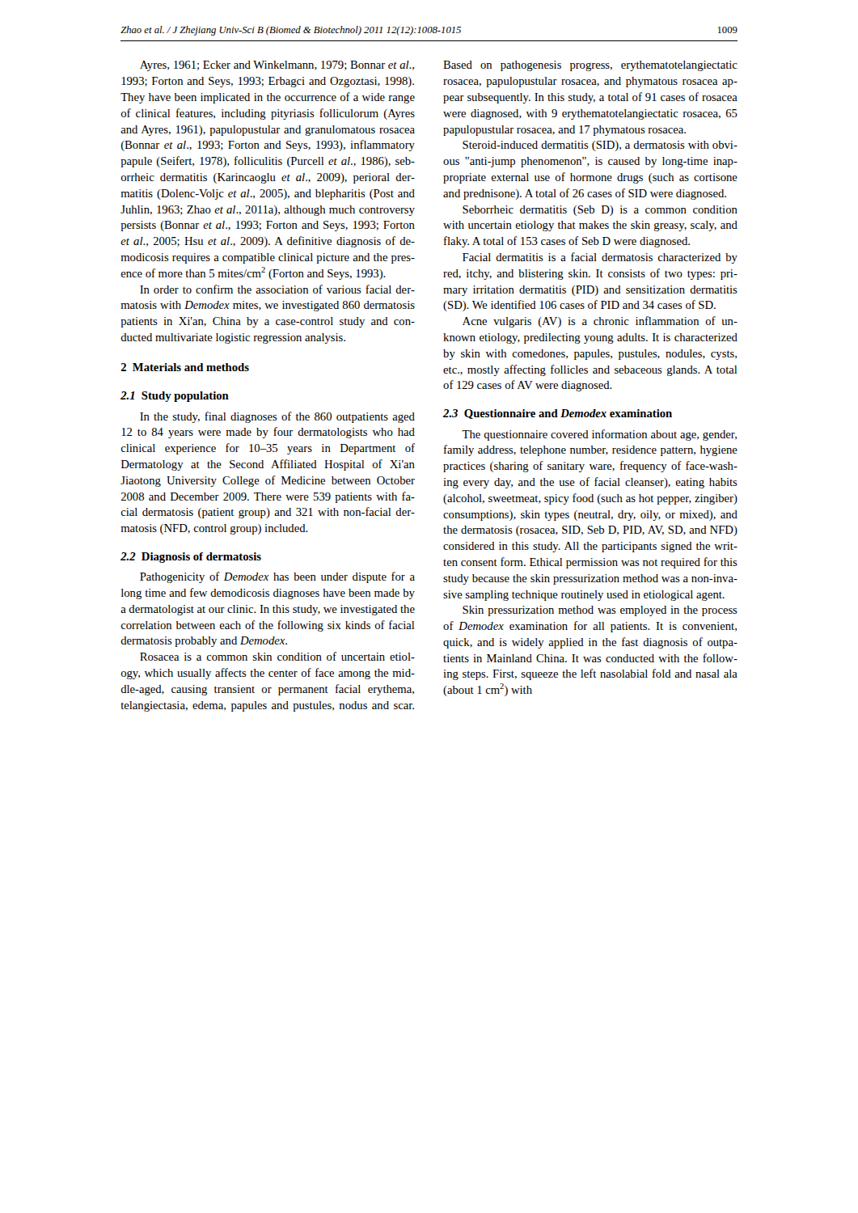Zhao et al. / J Zhejiang Univ-Sci B (Biomed & Biotechnol) 2011 12(12):1008-1015 1009
Ayres, 1961; Ecker and Winkelmann, 1979; Bonnar et al., 1993; Forton and Seys, 1993; Erbagci and Ozgoztasi, 1998). They have been implicated in the occurrence of a wide range of clinical features, including pityriasis folliculorum (Ayres and Ayres, 1961), papulopustular and granulomatous rosacea (Bonnar et al., 1993; Forton and Seys, 1993), inflammatory papule (Seifert, 1978), folliculitis (Purcell et al., 1986), seborrheic dermatitis (Karincaoglu et al., 2009), perioral dermatitis (Dolenc-Voljc et al., 2005), and blepharitis (Post and Juhlin, 1963; Zhao et al., 2011a), although much controversy persists (Bonnar et al., 1993; Forton and Seys, 1993; Forton et al., 2005; Hsu et al., 2009). A definitive diagnosis of demodicosis requires a compatible clinical picture and the presence of more than 5 mites/cm2 (Forton and Seys, 1993).
In order to confirm the association of various facial dermatosis with Demodex mites, we investigated 860 dermatosis patients in Xi'an, China by a case-control study and conducted multivariate logistic regression analysis.
2 Materials and methods
2.1 Study population
In the study, final diagnoses of the 860 outpatients aged 12 to 84 years were made by four dermatologists who had clinical experience for 10–35 years in Department of Dermatology at the Second Affiliated Hospital of Xi'an Jiaotong University College of Medicine between October 2008 and December 2009. There were 539 patients with facial dermatosis (patient group) and 321 with non-facial dermatosis (NFD, control group) included.
2.2 Diagnosis of dermatosis
Pathogenicity of Demodex has been under dispute for a long time and few demodicosis diagnoses have been made by a dermatologist at our clinic. In this study, we investigated the correlation between each of the following six kinds of facial dermatosis probably and Demodex.
Rosacea is a common skin condition of uncertain etiology, which usually affects the center of face among the middle-aged, causing transient or permanent facial erythema, telangiectasia, edema, papules and pustules, nodus and scar. Based on pathogenesis progress, erythematotelangiectatic rosacea, papulopustular rosacea, and phymatous rosacea appear subsequently. In this study, a total of 91 cases of rosacea were diagnosed, with 9 erythematotelangiectatic rosacea, 65 papulopustular rosacea, and 17 phymatous rosacea.
Steroid-induced dermatitis (SID), a dermatosis with obvious "anti-jump phenomenon", is caused by long-time inappropriate external use of hormone drugs (such as cortisone and prednisone). A total of 26 cases of SID were diagnosed.
Seborrheic dermatitis (Seb D) is a common condition with uncertain etiology that makes the skin greasy, scaly, and flaky. A total of 153 cases of Seb D were diagnosed.
Facial dermatitis is a facial dermatosis characterized by red, itchy, and blistering skin. It consists of two types: primary irritation dermatitis (PID) and sensitization dermatitis (SD). We identified 106 cases of PID and 34 cases of SD.
Acne vulgaris (AV) is a chronic inflammation of unknown etiology, predilecting young adults. It is characterized by skin with comedones, papules, pustules, nodules, cysts, etc., mostly affecting follicles and sebaceous glands. A total of 129 cases of AV were diagnosed.
2.3 Questionnaire and Demodex examination
The questionnaire covered information about age, gender, family address, telephone number, residence pattern, hygiene practices (sharing of sanitary ware, frequency of face-washing every day, and the use of facial cleanser), eating habits (alcohol, sweetmeat, spicy food (such as hot pepper, zingiber) consumptions), skin types (neutral, dry, oily, or mixed), and the dermatosis (rosacea, SID, Seb D, PID, AV, SD, and NFD) considered in this study. All the participants signed the written consent form. Ethical permission was not required for this study because the skin pressurization method was a non-invasive sampling technique routinely used in etiological agent.
Skin pressurization method was employed in the process of Demodex examination for all patients. It is convenient, quick, and is widely applied in the fast diagnosis of outpatients in Mainland China. It was conducted with the following steps. First, squeeze the left nasolabial fold and nasal ala (about 1 cm2) with